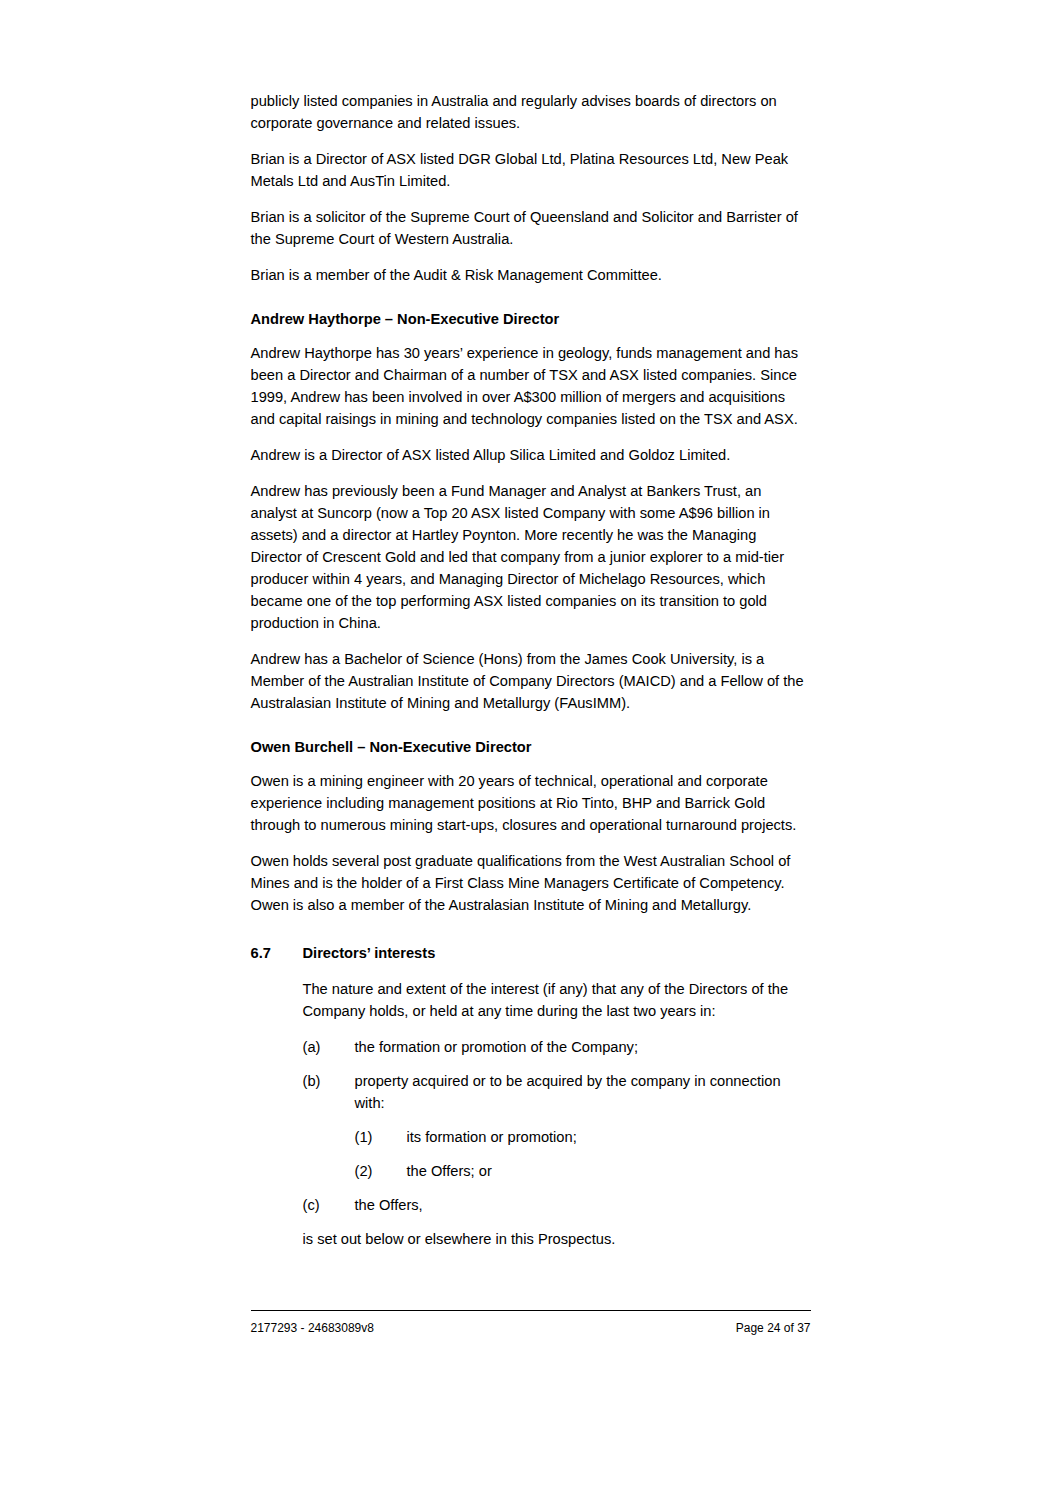publicly listed companies in Australia and regularly advises boards of directors on corporate governance and related issues.
Brian is a Director of ASX listed DGR Global Ltd, Platina Resources Ltd, New Peak Metals Ltd and AusTin Limited.
Brian is a solicitor of the Supreme Court of Queensland and Solicitor and Barrister of the Supreme Court of Western Australia.
Brian is a member of the Audit & Risk Management Committee.
Andrew Haythorpe – Non-Executive Director
Andrew Haythorpe has 30 years’ experience in geology, funds management and has been a Director and Chairman of a number of TSX and ASX listed companies. Since 1999, Andrew has been involved in over A$300 million of mergers and acquisitions and capital raisings in mining and technology companies listed on the TSX and ASX.
Andrew is a Director of ASX listed Allup Silica Limited and Goldoz Limited.
Andrew has previously been a Fund Manager and Analyst at Bankers Trust, an analyst at Suncorp (now a Top 20 ASX listed Company with some A$96 billion in assets) and a director at Hartley Poynton. More recently he was the Managing Director of Crescent Gold and led that company from a junior explorer to a mid-tier producer within 4 years, and Managing Director of Michelago Resources, which became one of the top performing ASX listed companies on its transition to gold production in China.
Andrew has a Bachelor of Science (Hons) from the James Cook University, is a Member of the Australian Institute of Company Directors (MAICD) and a Fellow of the Australasian Institute of Mining and Metallurgy (FAusIMM).
Owen Burchell – Non-Executive Director
Owen is a mining engineer with 20 years of technical, operational and corporate experience including management positions at Rio Tinto, BHP and Barrick Gold through to numerous mining start-ups, closures and operational turnaround projects.
Owen holds several post graduate qualifications from the West Australian School of Mines and is the holder of a First Class Mine Managers Certificate of Competency. Owen is also a member of the Australasian Institute of Mining and Metallurgy.
6.7
Directors’ interests
The nature and extent of the interest (if any) that any of the Directors of the Company holds, or held at any time during the last two years in:
(a)
the formation or promotion of the Company;
(b)
property acquired or to be acquired by the company in connection with:
(1)
its formation or promotion;
(2)
the Offers; or
(c)
the Offers,
is set out below or elsewhere in this Prospectus.
2177293 - 24683089v8
Page 24 of 37